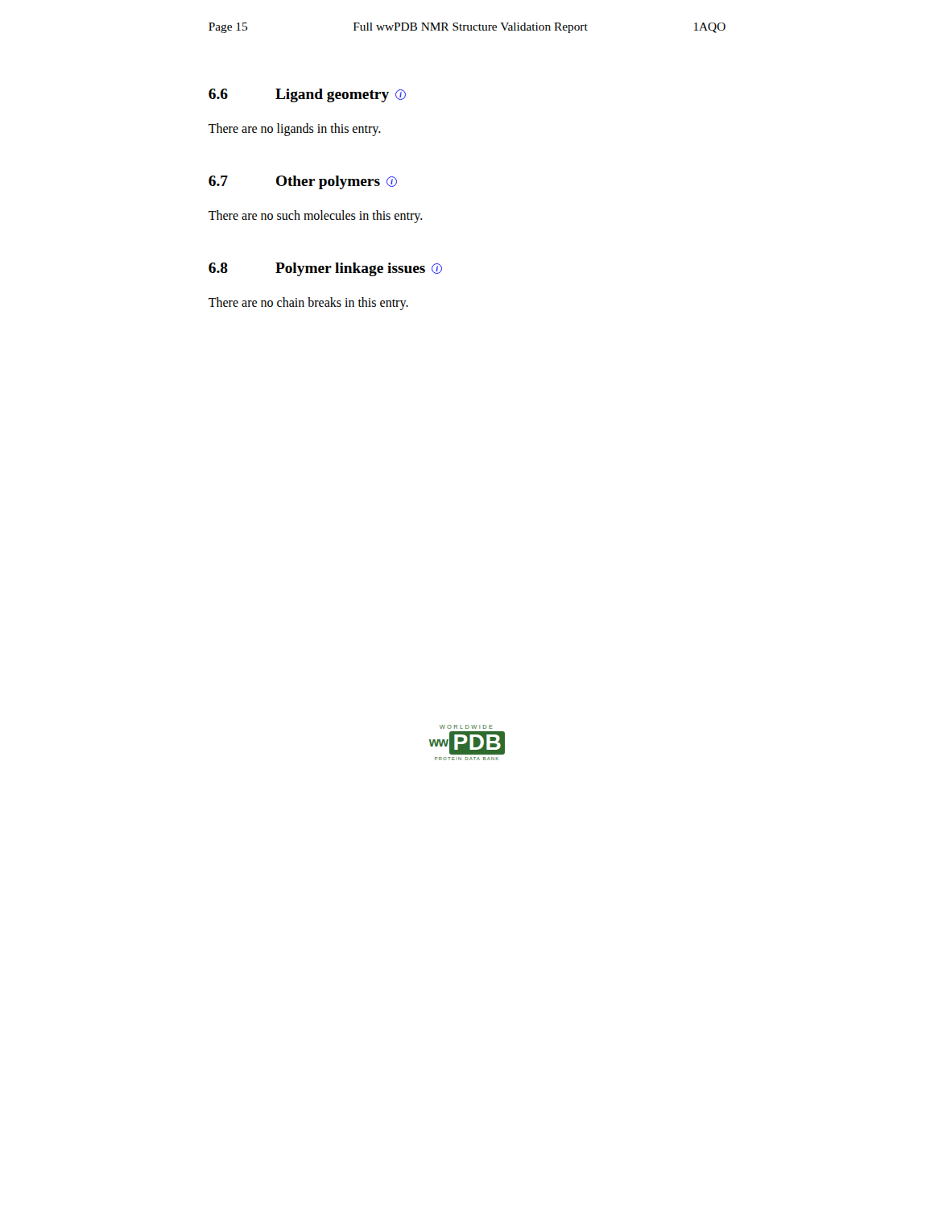Page 15
Full wwPDB NMR Structure Validation Report
1AQO
6.6 Ligand geometry i
There are no ligands in this entry.
6.7 Other polymers i
There are no such molecules in this entry.
6.8 Polymer linkage issues i
There are no chain breaks in this entry.
WORLDWIDE
ww PDB
PROTEIN DATA BANK